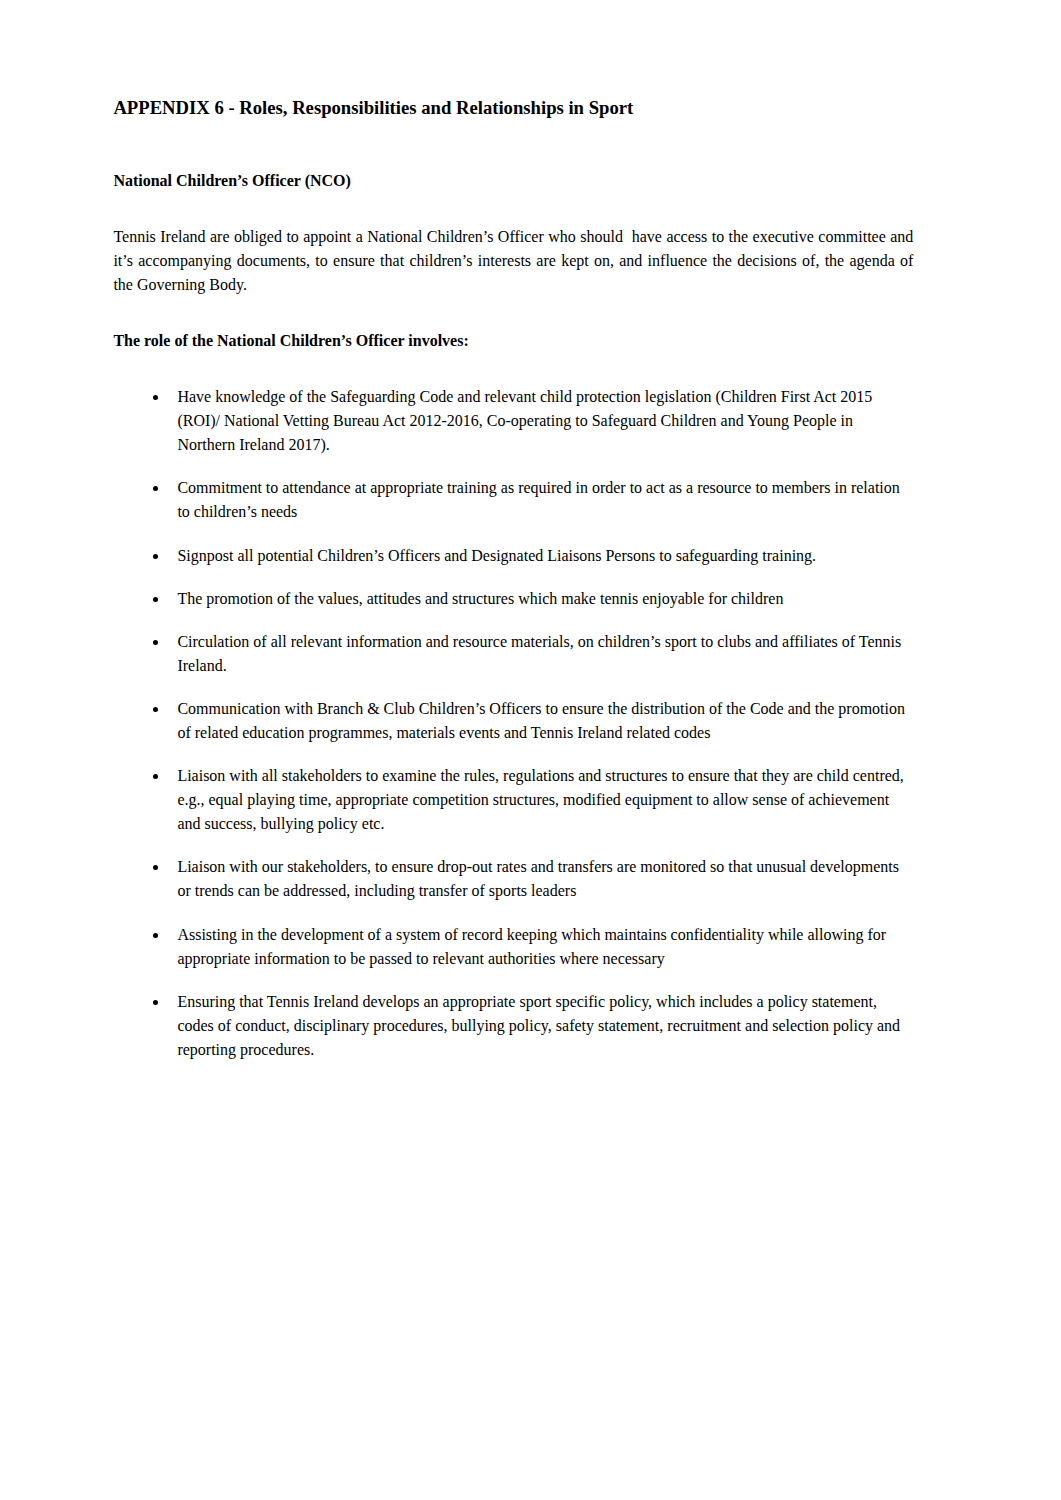APPENDIX 6 - Roles, Responsibilities and Relationships in Sport
National Children’s Officer (NCO)
Tennis Ireland are obliged to appoint a National Children’s Officer who should have access to the executive committee and it’s accompanying documents, to ensure that children’s interests are kept on, and influence the decisions of, the agenda of the Governing Body.
The role of the National Children’s Officer involves:
Have knowledge of the Safeguarding Code and relevant child protection legislation (Children First Act 2015 (ROI)/ National Vetting Bureau Act 2012-2016, Co-operating to Safeguard Children and Young People in Northern Ireland 2017).
Commitment to attendance at appropriate training as required in order to act as a resource to members in relation to children’s needs
Signpost all potential Children’s Officers and Designated Liaisons Persons to safeguarding training.
The promotion of the values, attitudes and structures which make tennis enjoyable for children
Circulation of all relevant information and resource materials, on children’s sport to clubs and affiliates of Tennis Ireland.
Communication with Branch & Club Children’s Officers to ensure the distribution of the Code and the promotion of related education programmes, materials events and Tennis Ireland related codes
Liaison with all stakeholders to examine the rules, regulations and structures to ensure that they are child centred, e.g., equal playing time, appropriate competition structures, modified equipment to allow sense of achievement and success, bullying policy etc.
Liaison with our stakeholders, to ensure drop-out rates and transfers are monitored so that unusual developments or trends can be addressed, including transfer of sports leaders
Assisting in the development of a system of record keeping which maintains confidentiality while allowing for appropriate information to be passed to relevant authorities where necessary
Ensuring that Tennis Ireland develops an appropriate sport specific policy, which includes a policy statement, codes of conduct, disciplinary procedures, bullying policy, safety statement, recruitment and selection policy and reporting procedures.